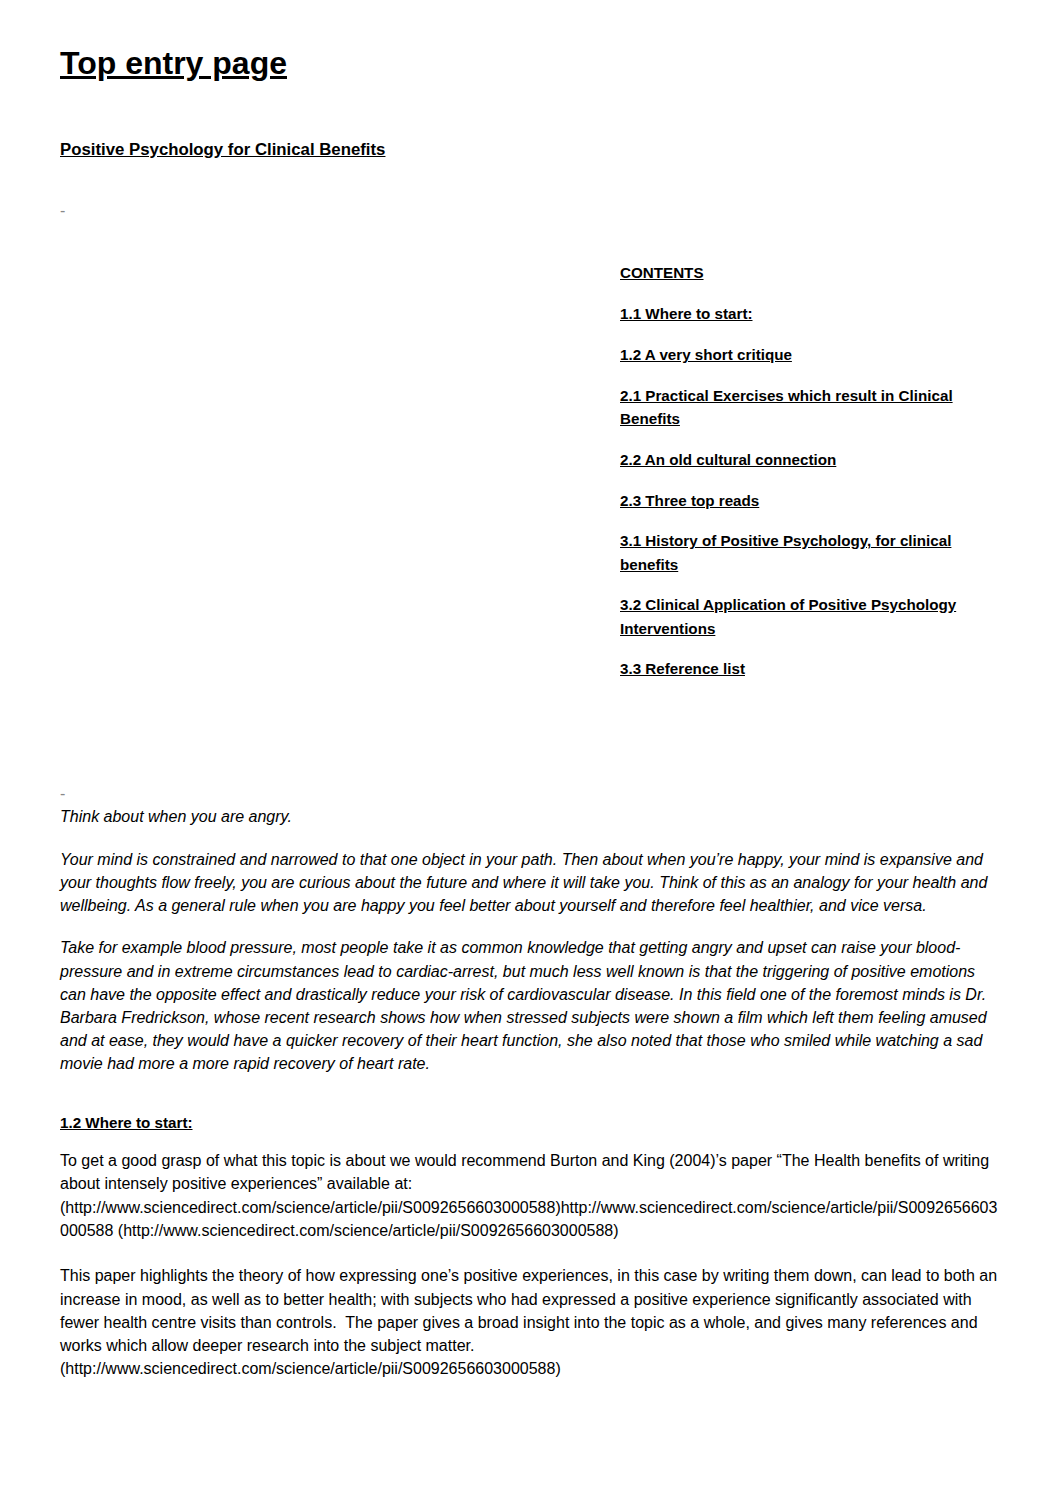Top entry page
Positive Psychology for Clinical Benefits
-
CONTENTS
1.1 Where to start:
1.2 A very short critique
2.1 Practical Exercises which result in Clinical Benefits
2.2 An old cultural connection
2.3 Three top reads
3.1 History of Positive Psychology, for clinical benefits
3.2 Clinical Application of Positive Psychology Interventions
3.3 Reference list
-
Think about when you are angry.
Your mind is constrained and narrowed to that one object in your path. Then about when you’re happy, your mind is expansive and your thoughts flow freely, you are curious about the future and where it will take you. Think of this as an analogy for your health and wellbeing. As a general rule when you are happy you feel better about yourself and therefore feel healthier, and vice versa.
Take for example blood pressure, most people take it as common knowledge that getting angry and upset can raise your blood-pressure and in extreme circumstances lead to cardiac-arrest, but much less well known is that the triggering of positive emotions can have the opposite effect and drastically reduce your risk of cardiovascular disease. In this field one of the foremost minds is Dr. Barbara Fredrickson, whose recent research shows how when stressed subjects were shown a film which left them feeling amused and at ease, they would have a quicker recovery of their heart function, she also noted that those who smiled while watching a sad movie had more a more rapid recovery of heart rate.
1.2 Where to start:
To get a good grasp of what this topic is about we would recommend Burton and King (2004)’s paper “The Health benefits of writing about intensely positive experiences” available at:
(http://www.sciencedirect.com/science/article/pii/S0092656603000588)http://www.sciencedirect.com/science/article/pii/S0092656603000588 (http://www.sciencedirect.com/science/article/pii/S0092656603000588)
This paper highlights the theory of how expressing one’s positive experiences, in this case by writing them down, can lead to both an increase in mood, as well as to better health; with subjects who had expressed a positive experience significantly associated with fewer health centre visits than controls. The paper gives a broad insight into the topic as a whole, and gives many references and works which allow deeper research into the subject matter.
(http://www.sciencedirect.com/science/article/pii/S0092656603000588)